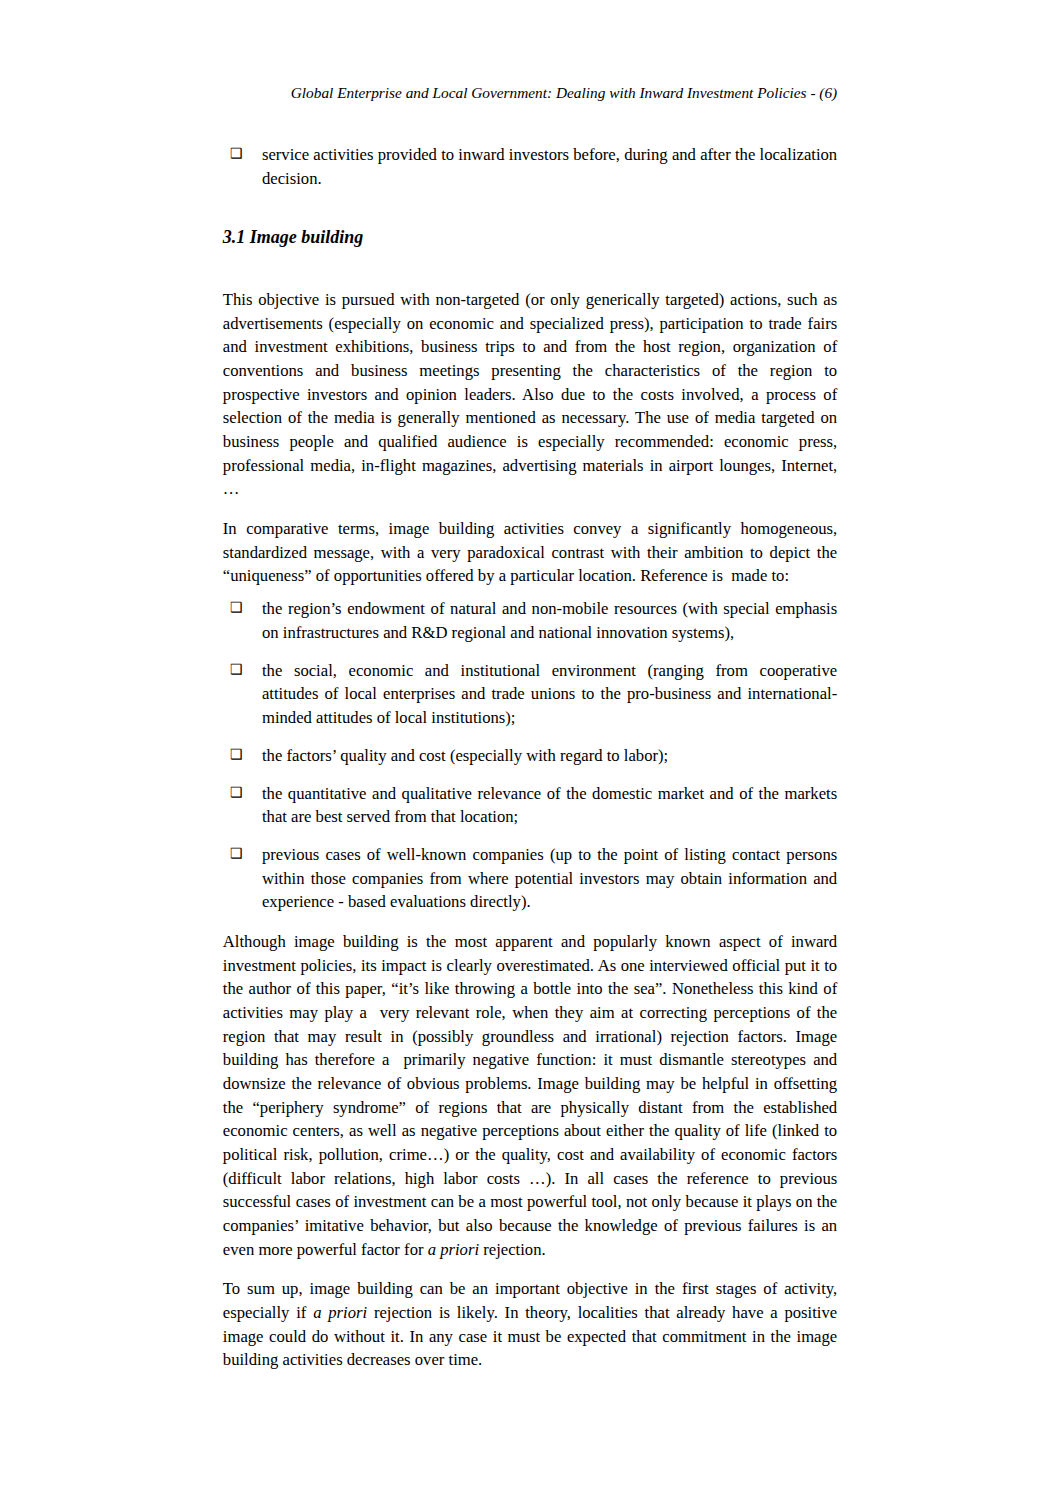Global Enterprise and Local Government: Dealing with Inward Investment Policies - (6)
service activities provided to inward investors before, during and after the localization decision.
3.1 Image building
This objective is pursued with non-targeted (or only generically targeted) actions, such as advertisements (especially on economic and specialized press), participation to trade fairs and investment exhibitions, business trips to and from the host region, organization of conventions and business meetings presenting the characteristics of the region to prospective investors and opinion leaders. Also due to the costs involved, a process of selection of the media is generally mentioned as necessary. The use of media targeted on business people and qualified audience is especially recommended: economic press, professional media, in-flight magazines, advertising materials in airport lounges, Internet, …
In comparative terms, image building activities convey a significantly homogeneous, standardized message, with a very paradoxical contrast with their ambition to depict the “uniqueness” of opportunities offered by a particular location. Reference is made to:
the region’s endowment of natural and non-mobile resources (with special emphasis on infrastructures and R&D regional and national innovation systems),
the social, economic and institutional environment (ranging from cooperative attitudes of local enterprises and trade unions to the pro-business and international-minded attitudes of local institutions);
the factors’ quality and cost (especially with regard to labor);
the quantitative and qualitative relevance of the domestic market and of the markets that are best served from that location;
previous cases of well-known companies (up to the point of listing contact persons within those companies from where potential investors may obtain information and experience - based evaluations directly).
Although image building is the most apparent and popularly known aspect of inward investment policies, its impact is clearly overestimated. As one interviewed official put it to the author of this paper, “it’s like throwing a bottle into the sea”. Nonetheless this kind of activities may play a very relevant role, when they aim at correcting perceptions of the region that may result in (possibly groundless and irrational) rejection factors. Image building has therefore a primarily negative function: it must dismantle stereotypes and downsize the relevance of obvious problems. Image building may be helpful in offsetting the “periphery syndrome” of regions that are physically distant from the established economic centers, as well as negative perceptions about either the quality of life (linked to political risk, pollution, crime…) or the quality, cost and availability of economic factors (difficult labor relations, high labor costs …). In all cases the reference to previous successful cases of investment can be a most powerful tool, not only because it plays on the companies’ imitative behavior, but also because the knowledge of previous failures is an even more powerful factor for a priori rejection.
To sum up, image building can be an important objective in the first stages of activity, especially if a priori rejection is likely. In theory, localities that already have a positive image could do without it. In any case it must be expected that commitment in the image building activities decreases over time.